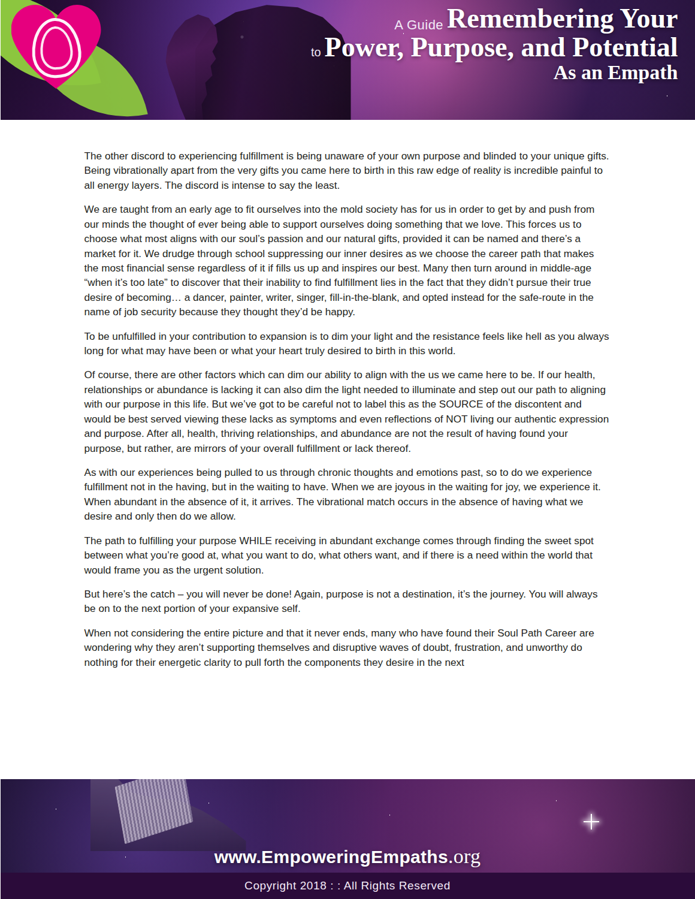A Guide Remembering Your
to Power, Purpose, and Potential
As an Empath
The other discord to experiencing fulfillment is being unaware of your own purpose and blinded to your unique gifts. Being vibrationally apart from the very gifts you came here to birth in this raw edge of reality is incredible painful to all energy layers. The discord is intense to say the least.
We are taught from an early age to fit ourselves into the mold society has for us in order to get by and push from our minds the thought of ever being able to support ourselves doing something that we love. This forces us to choose what most aligns with our soul’s passion and our natural gifts, provided it can be named and there’s a market for it. We drudge through school suppressing our inner desires as we choose the career path that makes the most financial sense regardless of it if fills us up and inspires our best. Many then turn around in middle-age “when it’s too late” to discover that their inability to find fulfillment lies in the fact that they didn’t pursue their true desire of becoming… a dancer, painter, writer, singer, fill-in-the-blank, and opted instead for the safe-route in the name of job security because they thought they’d be happy.
To be unfulfilled in your contribution to expansion is to dim your light and the resistance feels like hell as you always long for what may have been or what your heart truly desired to birth in this world.
Of course, there are other factors which can dim our ability to align with the us we came here to be. If our health, relationships or abundance is lacking it can also dim the light needed to illuminate and step out our path to aligning with our purpose in this life. But we’ve got to be careful not to label this as the SOURCE of the discontent and would be best served viewing these lacks as symptoms and even reflections of NOT living our authentic expression and purpose. After all, health, thriving relationships, and abundance are not the result of having found your purpose, but rather, are mirrors of your overall fulfillment or lack thereof.
As with our experiences being pulled to us through chronic thoughts and emotions past, so to do we experience fulfillment not in the having, but in the waiting to have. When we are joyous in the waiting for joy, we experience it. When abundant in the absence of it, it arrives. The vibrational match occurs in the absence of having what we desire and only then do we allow.
The path to fulfilling your purpose WHILE receiving in abundant exchange comes through finding the sweet spot between what you’re good at, what you want to do, what others want, and if there is a need within the world that would frame you as the urgent solution.
But here’s the catch – you will never be done! Again, purpose is not a destination, it’s the journey. You will always be on to the next portion of your expansive self.
When not considering the entire picture and that it never ends, many who have found their Soul Path Career are wondering why they aren’t supporting themselves and disruptive waves of doubt, frustration, and unworthy do nothing for their energetic clarity to pull forth the components they desire in the next
www. EmpoweringEmpaths.org
Copyright 2018 : : All Rights Reserved